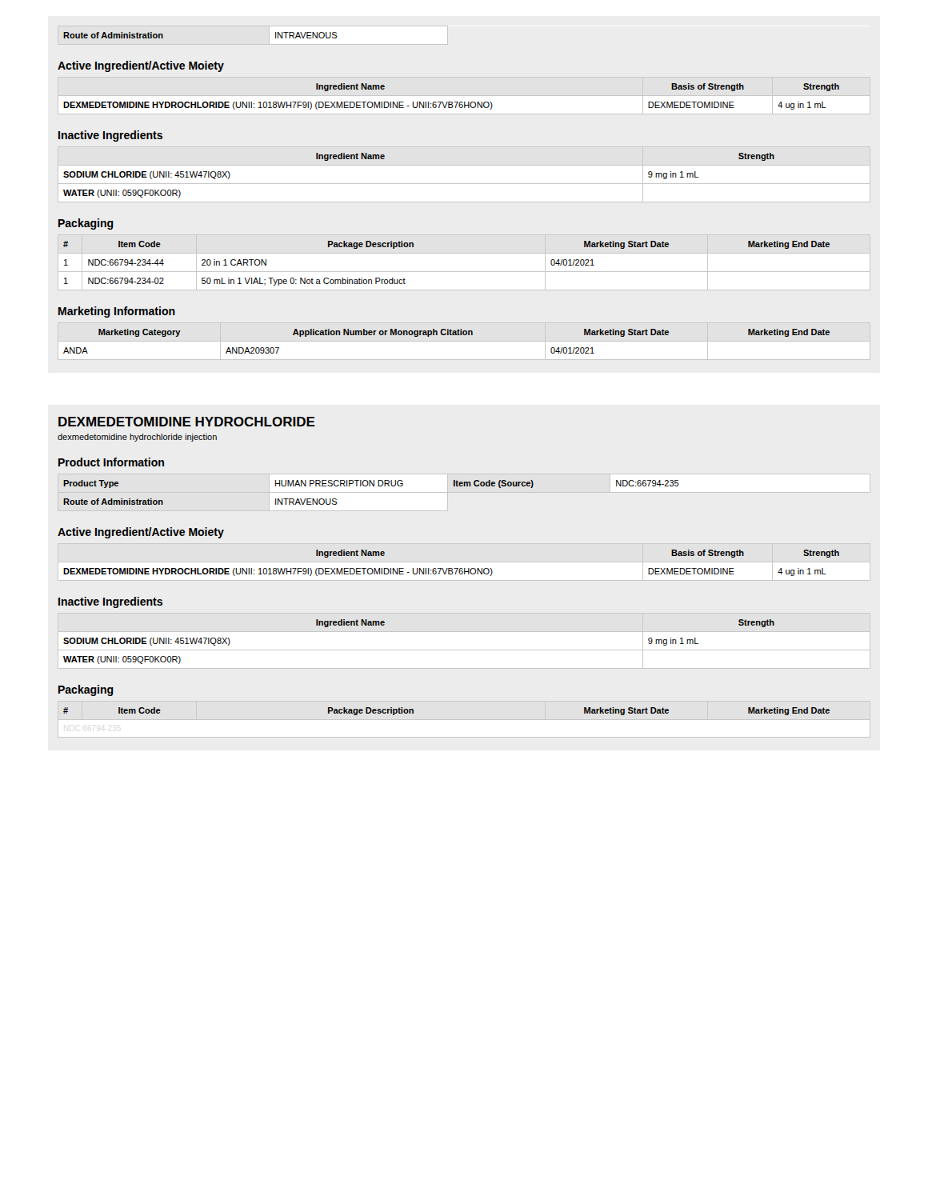| Route of Administration | INTRAVENOUS | |
Active Ingredient/Active Moiety
| Ingredient Name | Basis of Strength | Strength |
| --- | --- | --- |
| DEXMEDETOMIDINE HYDROCHLORIDE (UNII: 1018WH7F9I) (DEXMEDETOMIDINE - UNII:67VB76HONO) | DEXMEDETOMIDINE | 4 ug in 1 mL |
Inactive Ingredients
| Ingredient Name | Strength |
| --- | --- |
| SODIUM CHLORIDE (UNII: 451W47IQ8X) | 9 mg in 1 mL |
| WATER (UNII: 059QF0KO0R) | |
Packaging
| # | Item Code | Package Description | Marketing Start Date | Marketing End Date |
| --- | --- | --- | --- | --- |
| 1 | NDC:66794-234-44 | 20 in 1 CARTON | 04/01/2021 | |
| 1 | NDC:66794-234-02 | 50 mL in 1 VIAL; Type 0: Not a Combination Product | | |
Marketing Information
| Marketing Category | Application Number or Monograph Citation | Marketing Start Date | Marketing End Date |
| --- | --- | --- | --- |
| ANDA | ANDA209307 | 04/01/2021 | |
DEXMEDETOMIDINE HYDROCHLORIDE
dexmedetomidine hydrochloride injection
Product Information
| Product Type | HUMAN PRESCRIPTION DRUG | Item Code (Source) | NDC:66794-235 |
| Route of Administration | INTRAVENOUS | | |
Active Ingredient/Active Moiety
| Ingredient Name | Basis of Strength | Strength |
| --- | --- | --- |
| DEXMEDETOMIDINE HYDROCHLORIDE (UNII: 1018WH7F9I) (DEXMEDETOMIDINE - UNII:67VB76HONO) | DEXMEDETOMIDINE | 4 ug in 1 mL |
Inactive Ingredients
| Ingredient Name | Strength |
| --- | --- |
| SODIUM CHLORIDE (UNII: 451W47IQ8X) | 9 mg in 1 mL |
| WATER (UNII: 059QF0KO0R) | |
Packaging
| # | Item Code | Package Description | Marketing Start Date | Marketing End Date |
| --- | --- | --- | --- | --- |
| NDC:66794-235 |